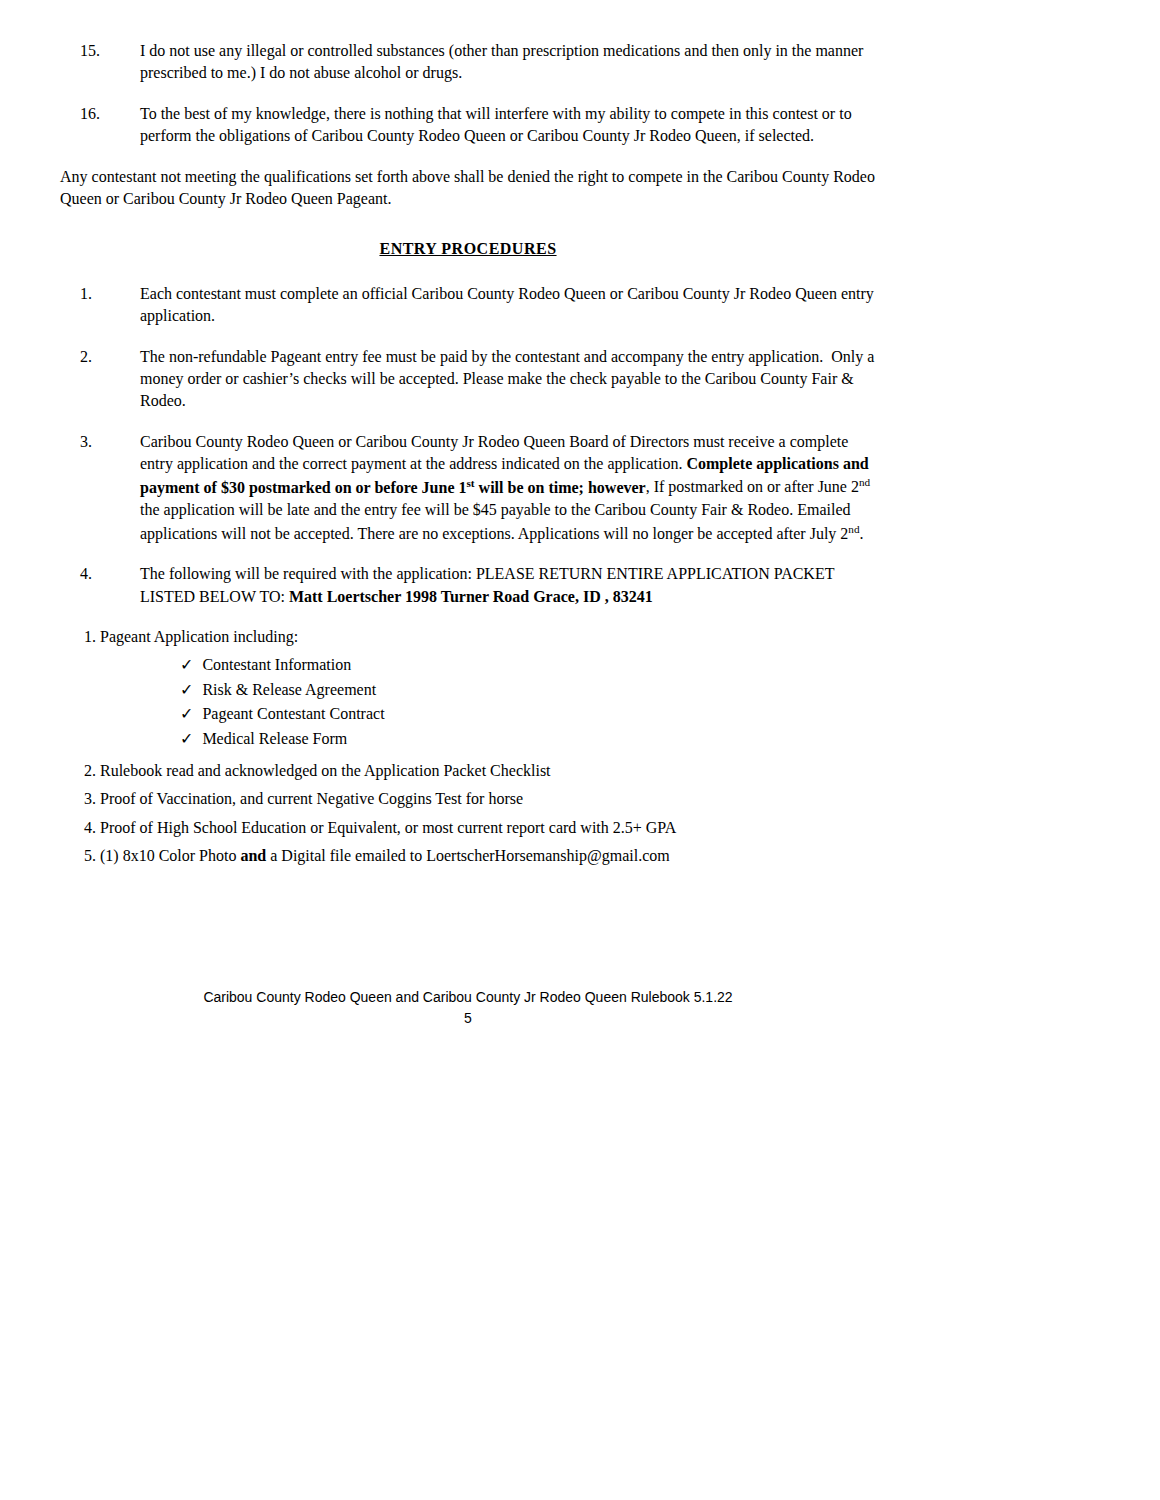15.
I do not use any illegal or controlled substances (other than prescription medications and then only in the manner prescribed to me.) I do not abuse alcohol or drugs.
16.
To the best of my knowledge, there is nothing that will interfere with my ability to compete in this contest or to perform the obligations of Caribou County Rodeo Queen or Caribou County Jr Rodeo Queen, if selected.
Any contestant not meeting the qualifications set forth above shall be denied the right to compete in the Caribou County Rodeo Queen or Caribou County Jr Rodeo Queen Pageant.
ENTRY PROCEDURES
1.
Each contestant must complete an official Caribou County Rodeo Queen or Caribou County Jr Rodeo Queen entry application.
2.
The non-refundable Pageant entry fee must be paid by the contestant and accompany the entry application. Only a money order or cashier’s checks will be accepted. Please make the check payable to the Caribou County Fair & Rodeo.
3.
Caribou County Rodeo Queen or Caribou County Jr Rodeo Queen Board of Directors must receive a complete entry application and the correct payment at the address indicated on the application. Complete applications and payment of $30 postmarked on or before June 1st will be on time; however, If postmarked on or after June 2nd the application will be late and the entry fee will be $45 payable to the Caribou County Fair & Rodeo. Emailed applications will not be accepted. There are no exceptions. Applications will no longer be accepted after July 2nd.
4.
The following will be required with the application: PLEASE RETURN ENTIRE APPLICATION PACKET LISTED BELOW TO: Matt Loertscher 1998 Turner Road Grace, ID , 83241
Pageant Application including:
Contestant Information
Risk & Release Agreement
Pageant Contestant Contract
Medical Release Form
Rulebook read and acknowledged on the Application Packet Checklist
Proof of Vaccination, and current Negative Coggins Test for horse
Proof of High School Education or Equivalent, or most current report card with 2.5+ GPA
(1) 8x10 Color Photo and a Digital file emailed to LoertscherHorsemanship@gmail.com
Caribou County Rodeo Queen and Caribou County Jr Rodeo Queen Rulebook 5.1.22
5